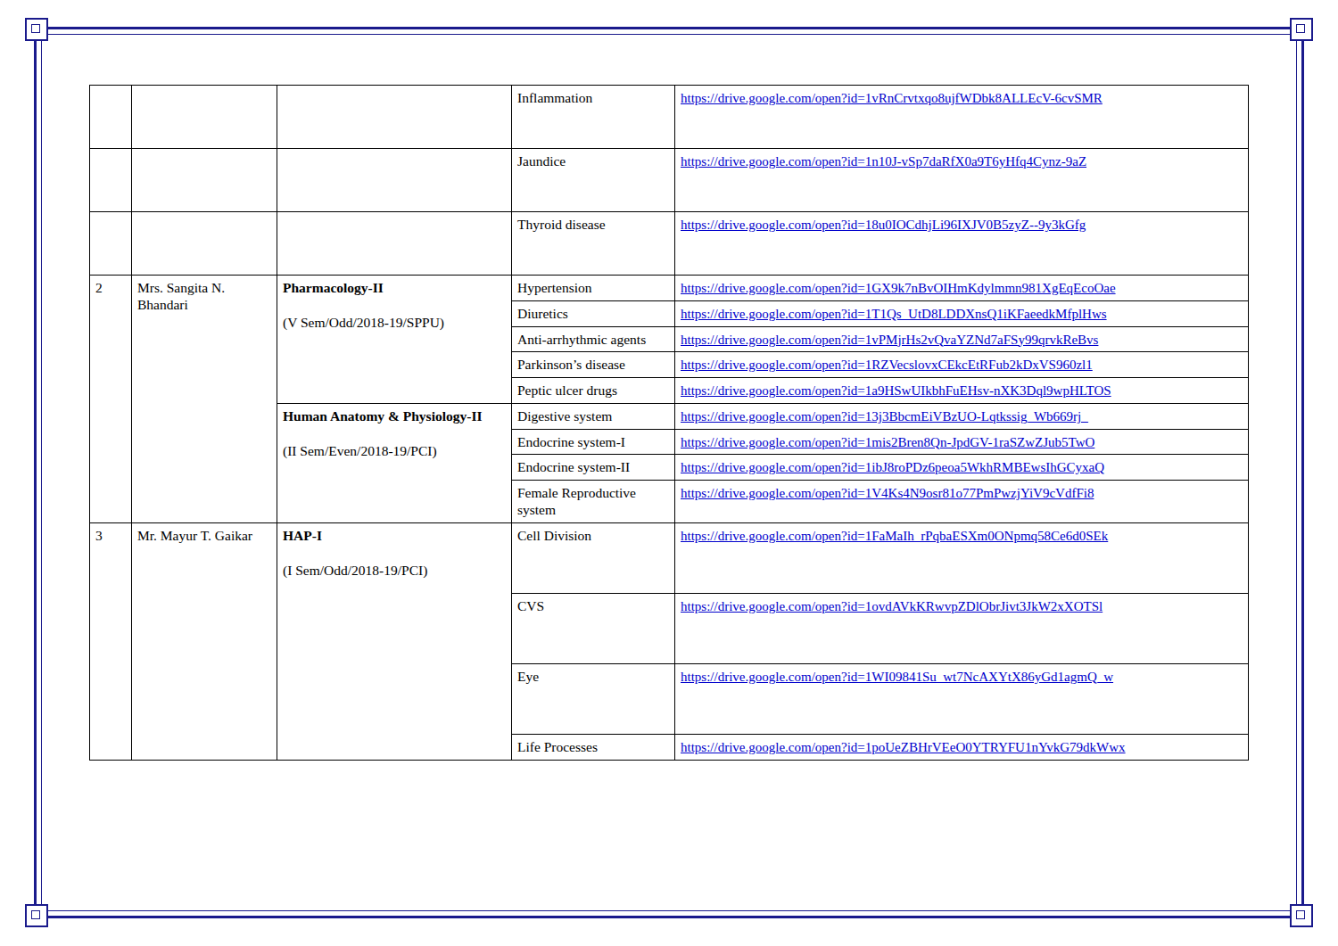| | | | Inflammation | https://drive.google.com/open?id=1vRnCrvtxqo8ujfWDbk8ALLEcV-6cvSMR |
| | | | Jaundice | https://drive.google.com/open?id=1n10J-vSp7daRfX0a9T6yHfq4Cynz-9aZ |
| | | | Thyroid disease | https://drive.google.com/open?id=18u0IOCdhjLi96IXJV0B5zyZ--9y3kGfg |
| 2 | Mrs. Sangita N. Bhandari | Pharmacology-II (V Sem/Odd/2018-19/SPPU) | Hypertension | https://drive.google.com/open?id=1GX9k7nBvOIHmKdylmmn981XgEqEcoOae |
| Diuretics | https://drive.google.com/open?id=1T1Qs_UtD8LDDXnsQ1iKFaeedkMfplHws |
| Anti-arrhythmic agents | https://drive.google.com/open?id=1vPMjrHs2vQvaYZNd7aFSy99qrvkReBvs |
| Parkinson’s disease | https://drive.google.com/open?id=1RZVecslovxCEkcEtRFub2kDxVS960zl1 |
| Peptic ulcer drugs | https://drive.google.com/open?id=1a9HSwUIkbhFuEHsv-nXK3Dql9wpHLTOS |
| Human Anatomy & Physiology-II (II Sem/Even/2018-19/PCI) | Digestive system | https://drive.google.com/open?id=13j3BbcmEiVBzUO-Lqtkssig_Wb669rj_ |
| Endocrine system-I | https://drive.google.com/open?id=1mis2Bren8Qn-JpdGV-1raSZwZJub5TwO |
| Endocrine system-II | https://drive.google.com/open?id=1ibJ8roPDz6peoa5WkhRMBEwsIhGCyxaQ |
| Female Reproductive system | https://drive.google.com/open?id=1V4Ks4N9osr81o77PmPwzjYiV9cVdfFi8 |
| 3 | Mr. Mayur T. Gaikar | HAP-I (I Sem/Odd/2018-19/PCI) | Cell Division | https://drive.google.com/open?id=1FaMaIh_rPqbaESXm0ONpmq58Ce6d0SEk |
| CVS | https://drive.google.com/open?id=1ovdAVkKRwvpZDlObrJivt3JkW2xXOTSl |
| Eye | https://drive.google.com/open?id=1WI09841Su_wt7NcAXYtX86yGd1agmQ_w |
| Life Processes | https://drive.google.com/open?id=1poUeZBHrVEeO0YTRYFU1nYvkG79dkWwx |